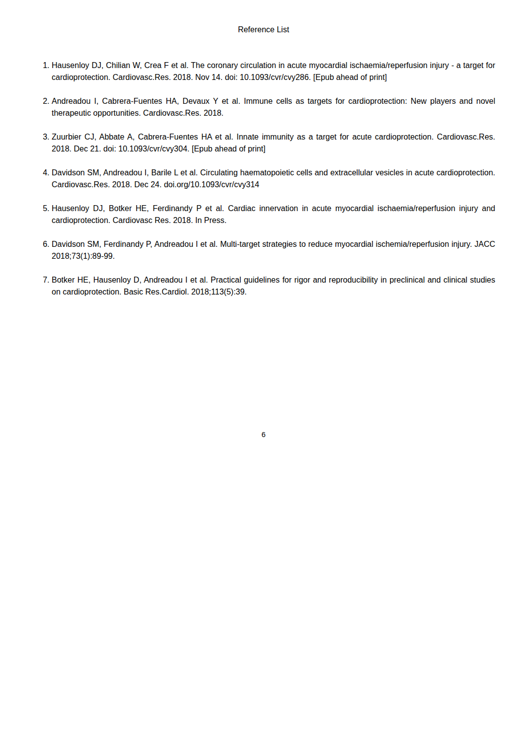Reference List
Hausenloy DJ, Chilian W, Crea F et al. The coronary circulation in acute myocardial ischaemia/reperfusion injury - a target for cardioprotection. Cardiovasc.Res. 2018. Nov 14. doi: 10.1093/cvr/cvy286. [Epub ahead of print]
Andreadou I, Cabrera-Fuentes HA, Devaux Y et al. Immune cells as targets for cardioprotection: New players and novel therapeutic opportunities. Cardiovasc.Res. 2018.
Zuurbier CJ, Abbate A, Cabrera-Fuentes HA et al. Innate immunity as a target for acute cardioprotection. Cardiovasc.Res. 2018. Dec 21. doi: 10.1093/cvr/cvy304. [Epub ahead of print]
Davidson SM, Andreadou I, Barile L et al. Circulating haematopoietic cells and extracellular vesicles in acute cardioprotection. Cardiovasc.Res. 2018. Dec 24. doi.org/10.1093/cvr/cvy314
Hausenloy DJ, Botker HE, Ferdinandy P et al. Cardiac innervation in acute myocardial ischaemia/reperfusion injury and cardioprotection. Cardiovasc Res. 2018. In Press.
Davidson SM, Ferdinandy P, Andreadou I et al. Multi-target strategies to reduce myocardial ischemia/reperfusion injury. JACC 2018;73(1):89-99.
Botker HE, Hausenloy D, Andreadou I et al. Practical guidelines for rigor and reproducibility in preclinical and clinical studies on cardioprotection. Basic Res.Cardiol. 2018;113(5):39.
6